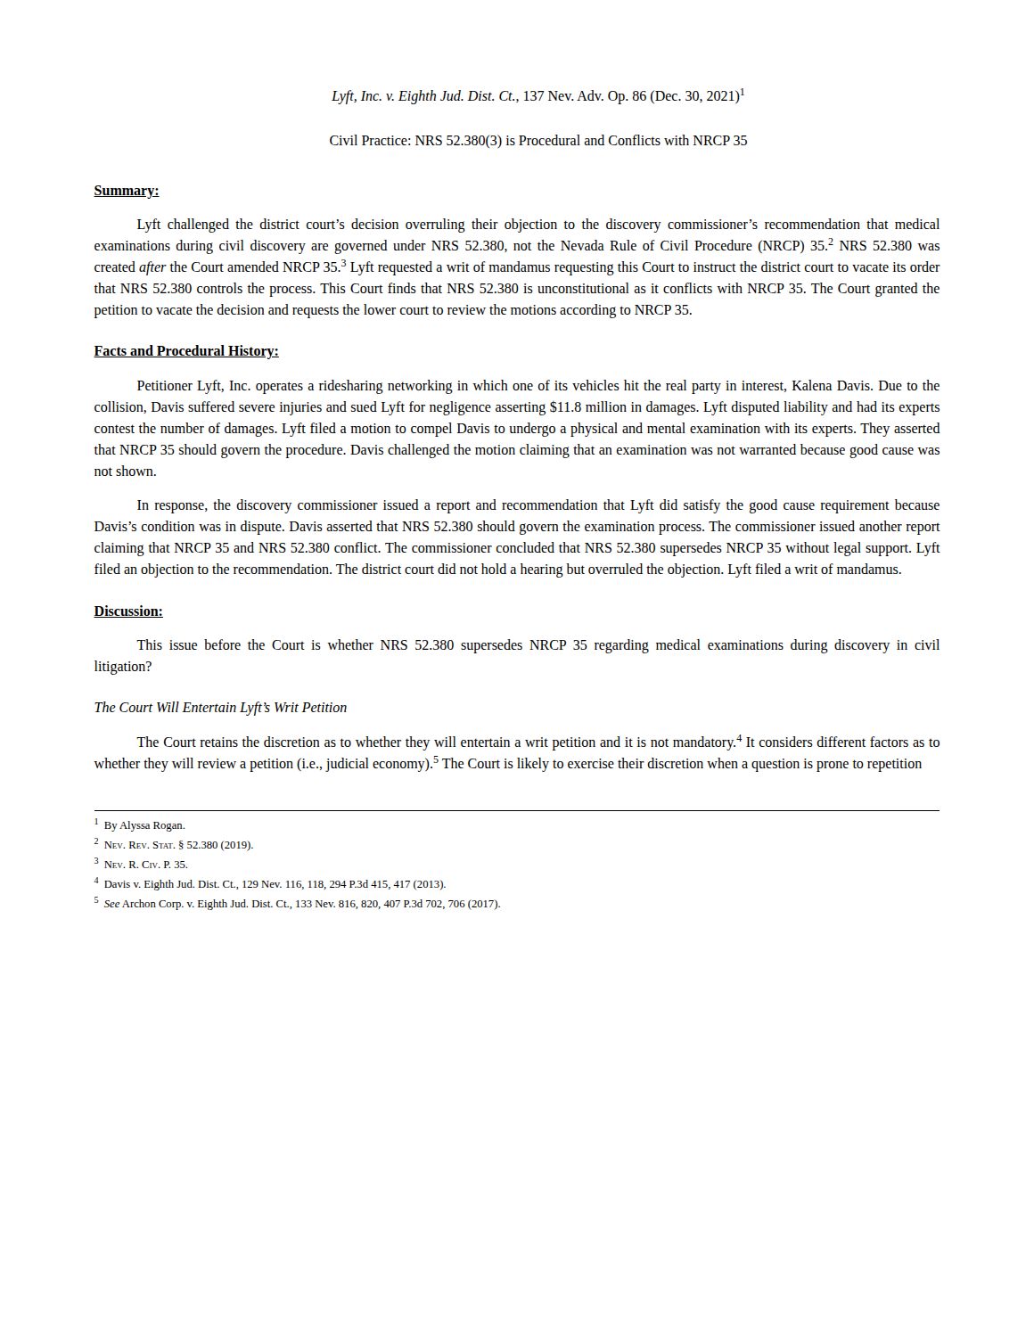Lyft, Inc. v. Eighth Jud. Dist. Ct., 137 Nev. Adv. Op. 86 (Dec. 30, 2021)1
Civil Practice: NRS 52.380(3) is Procedural and Conflicts with NRCP 35
Summary:
Lyft challenged the district court’s decision overruling their objection to the discovery commissioner’s recommendation that medical examinations during civil discovery are governed under NRS 52.380, not the Nevada Rule of Civil Procedure (NRCP) 35.2 NRS 52.380 was created after the Court amended NRCP 35.3 Lyft requested a writ of mandamus requesting this Court to instruct the district court to vacate its order that NRS 52.380 controls the process. This Court finds that NRS 52.380 is unconstitutional as it conflicts with NRCP 35. The Court granted the petition to vacate the decision and requests the lower court to review the motions according to NRCP 35.
Facts and Procedural History:
Petitioner Lyft, Inc. operates a ridesharing networking in which one of its vehicles hit the real party in interest, Kalena Davis. Due to the collision, Davis suffered severe injuries and sued Lyft for negligence asserting $11.8 million in damages. Lyft disputed liability and had its experts contest the number of damages. Lyft filed a motion to compel Davis to undergo a physical and mental examination with its experts. They asserted that NRCP 35 should govern the procedure. Davis challenged the motion claiming that an examination was not warranted because good cause was not shown.
In response, the discovery commissioner issued a report and recommendation that Lyft did satisfy the good cause requirement because Davis’s condition was in dispute. Davis asserted that NRS 52.380 should govern the examination process. The commissioner issued another report claiming that NRCP 35 and NRS 52.380 conflict. The commissioner concluded that NRS 52.380 supersedes NRCP 35 without legal support. Lyft filed an objection to the recommendation. The district court did not hold a hearing but overruled the objection. Lyft filed a writ of mandamus.
Discussion:
This issue before the Court is whether NRS 52.380 supersedes NRCP 35 regarding medical examinations during discovery in civil litigation?
The Court Will Entertain Lyft’s Writ Petition
The Court retains the discretion as to whether they will entertain a writ petition and it is not mandatory.4 It considers different factors as to whether they will review a petition (i.e., judicial economy).5 The Court is likely to exercise their discretion when a question is prone to repetition
1 By Alyssa Rogan.
2 Nev. Rev. Stat. § 52.380 (2019).
3 Nev. R. Civ. P. 35.
4 Davis v. Eighth Jud. Dist. Ct., 129 Nev. 116, 118, 294 P.3d 415, 417 (2013).
5 See Archon Corp. v. Eighth Jud. Dist. Ct., 133 Nev. 816, 820, 407 P.3d 702, 706 (2017).